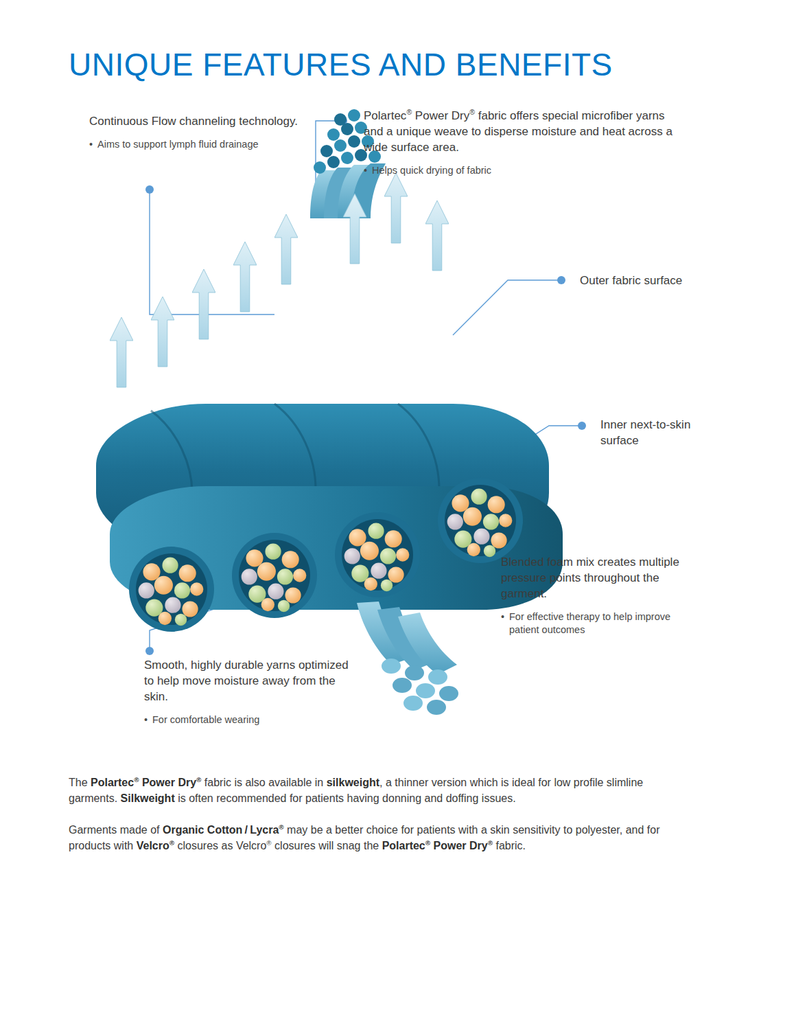UNIQUE FEATURES AND BENEFITS
Continuous Flow channeling technology.
Aims to support lymph fluid drainage
Polartec® Power Dry® fabric offers special microfiber yarns and a unique weave to disperse moisture and heat across a wide surface area.
Helps quick drying of fabric
Outer fabric surface
Inner next-to-skin surface
Blended foam mix creates multiple pressure points throughout the garment.
For effective therapy to help improve patient outcomes
Smooth, highly durable yarns optimized to help move moisture away from the skin.
For comfortable wearing
The Polartec® Power Dry® fabric is also available in silkweight, a thinner version which is ideal for low profile slimline garments. Silkweight is often recommended for patients having donning and doffing issues.
Garments made of Organic Cotton / Lycra® may be a better choice for patients with a skin sensitivity to polyester, and for products with Velcro® closures as Velcro® closures will snag the Polartec® Power Dry® fabric.